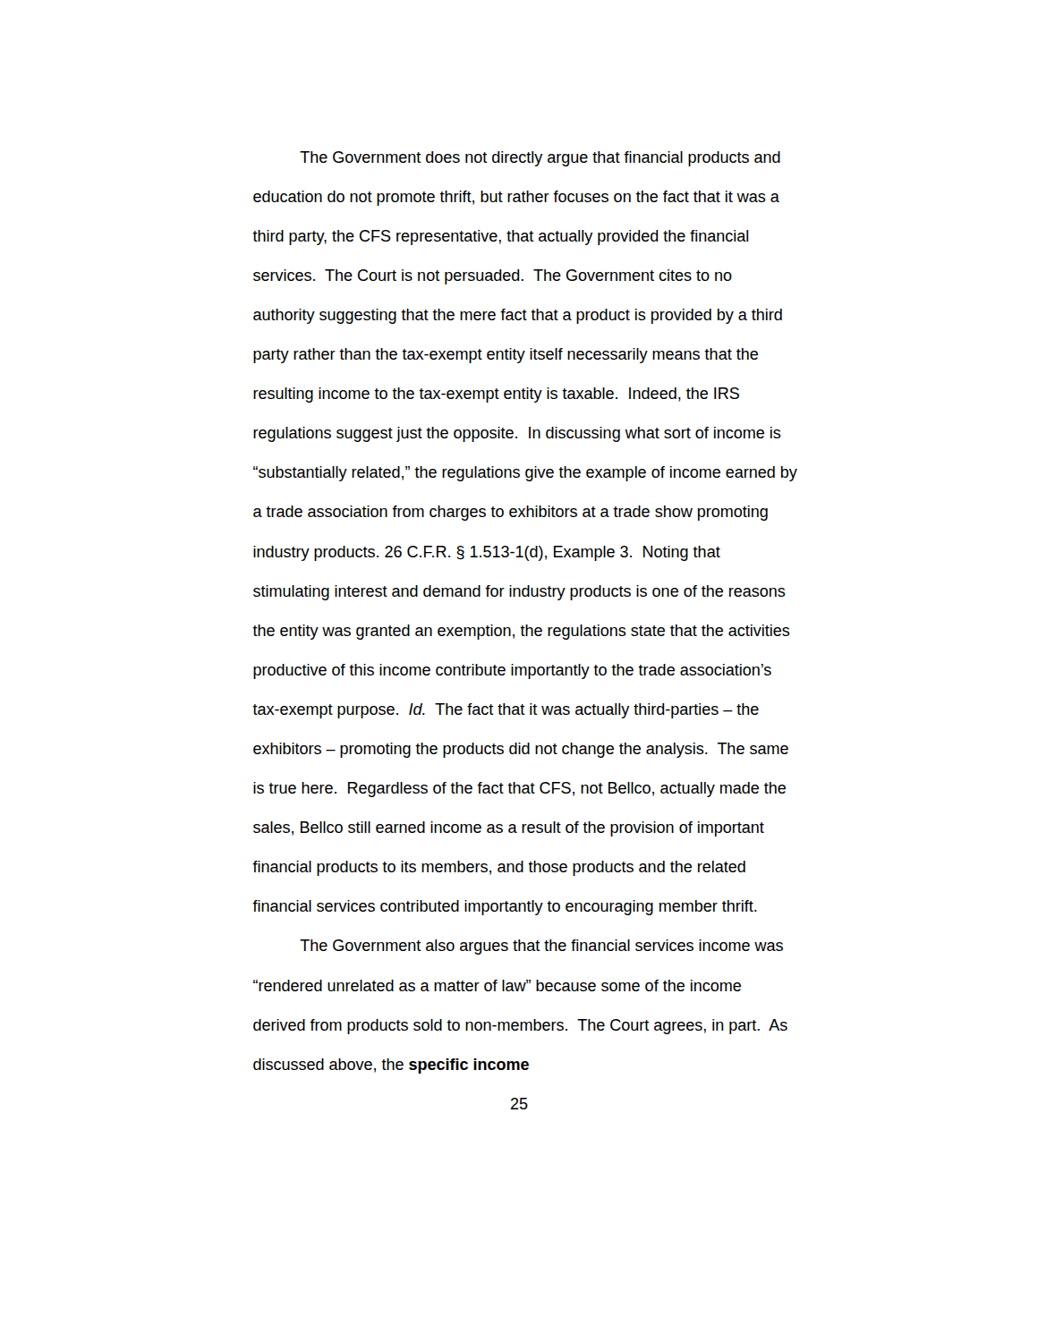The Government does not directly argue that financial products and education do not promote thrift, but rather focuses on the fact that it was a third party, the CFS representative, that actually provided the financial services. The Court is not persuaded. The Government cites to no authority suggesting that the mere fact that a product is provided by a third party rather than the tax-exempt entity itself necessarily means that the resulting income to the tax-exempt entity is taxable. Indeed, the IRS regulations suggest just the opposite. In discussing what sort of income is “substantially related,” the regulations give the example of income earned by a trade association from charges to exhibitors at a trade show promoting industry products. 26 C.F.R. § 1.513-1(d), Example 3. Noting that stimulating interest and demand for industry products is one of the reasons the entity was granted an exemption, the regulations state that the activities productive of this income contribute importantly to the trade association’s tax-exempt purpose. Id. The fact that it was actually third-parties – the exhibitors – promoting the products did not change the analysis. The same is true here. Regardless of the fact that CFS, not Bellco, actually made the sales, Bellco still earned income as a result of the provision of important financial products to its members, and those products and the related financial services contributed importantly to encouraging member thrift.
The Government also argues that the financial services income was “rendered unrelated as a matter of law” because some of the income derived from products sold to non-members. The Court agrees, in part. As discussed above, the specific income
25